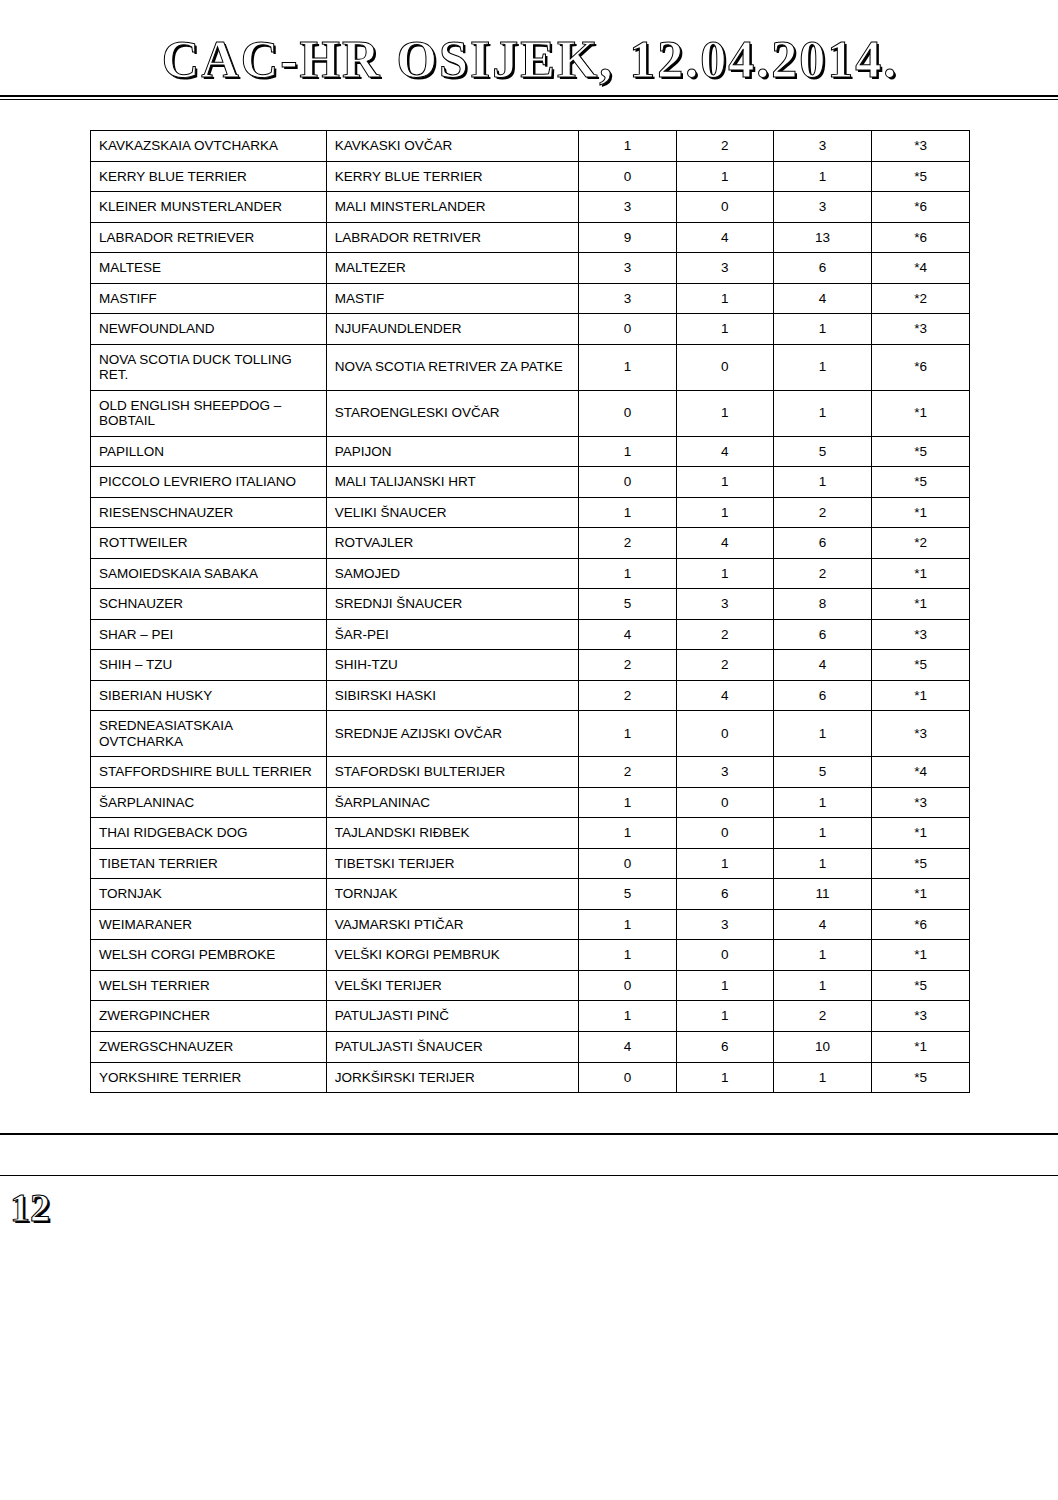CAC-HR OSIJEK, 12.04.2014.
| KAVKAZSKAIA OVTCHARKA | KAVKASKI OVČAR | 1 | 2 | 3 | *3 |
| KERRY BLUE TERRIER | KERRY BLUE TERRIER | 0 | 1 | 1 | *5 |
| KLEINER MUNSTERLANDER | MALI MINSTERLANDER | 3 | 0 | 3 | *6 |
| LABRADOR RETRIEVER | LABRADOR RETRIVER | 9 | 4 | 13 | *6 |
| MALTESE | MALTEZER | 3 | 3 | 6 | *4 |
| MASTIFF | MASTIF | 3 | 1 | 4 | *2 |
| NEWFOUNDLAND | NJUFAUNDLENDER | 0 | 1 | 1 | *3 |
| NOVA SCOTIA DUCK TOLLING RET. | NOVA SCOTIA RETRIVER ZA PATKE | 1 | 0 | 1 | *6 |
| OLD ENGLISH SHEEPDOG – BOBTAIL | STAROENGLESKI OVČAR | 0 | 1 | 1 | *1 |
| PAPILLON | PAPIJON | 1 | 4 | 5 | *5 |
| PICCOLO LEVRIERO ITALIANO | MALI TALIJANSKI HRT | 0 | 1 | 1 | *5 |
| RIESENSCHNAUZER | VELIKI ŠNAUCER | 1 | 1 | 2 | *1 |
| ROTTWEILER | ROTVAJLER | 2 | 4 | 6 | *2 |
| SAMOIEDSKAIA SABAKA | SAMOJED | 1 | 1 | 2 | *1 |
| SCHNAUZER | SREDNJI ŠNAUCER | 5 | 3 | 8 | *1 |
| SHAR – PEI | ŠAR-PEI | 4 | 2 | 6 | *3 |
| SHIH – TZU | SHIH-TZU | 2 | 2 | 4 | *5 |
| SIBERIAN HUSKY | SIBIRSKI HASKI | 2 | 4 | 6 | *1 |
| SREDNEASIATSKAIA OVTCHARKA | SREDNJE AZIJSKI OVČAR | 1 | 0 | 1 | *3 |
| STAFFORDSHIRE BULL TERRIER | STAFORDSKI BULTERIJER | 2 | 3 | 5 | *4 |
| ŠARPLANINAC | ŠARPLANINAC | 1 | 0 | 1 | *3 |
| THAI RIDGEBACK DOG | TAJLANDSKI RIĐBEK | 1 | 0 | 1 | *1 |
| TIBETAN TERRIER | TIBETSKI TERIJER | 0 | 1 | 1 | *5 |
| TORNJAK | TORNJAK | 5 | 6 | 11 | *1 |
| WEIMARANER | VAJMARSKI PTIČAR | 1 | 3 | 4 | *6 |
| WELSH CORGI PEMBROKE | VELŠKI KORGI PEMBRUK | 1 | 0 | 1 | *1 |
| WELSH TERRIER | VELŠKI TERIJER | 0 | 1 | 1 | *5 |
| ZWERGPINCHER | PATULJASTI PINČ | 1 | 1 | 2 | *3 |
| ZWERGSCHNAUZER | PATULJASTI ŠNAUCER | 4 | 6 | 10 | *1 |
| YORKSHIRE TERRIER | JORKŠIRSKI TERIJER | 0 | 1 | 1 | *5 |
12